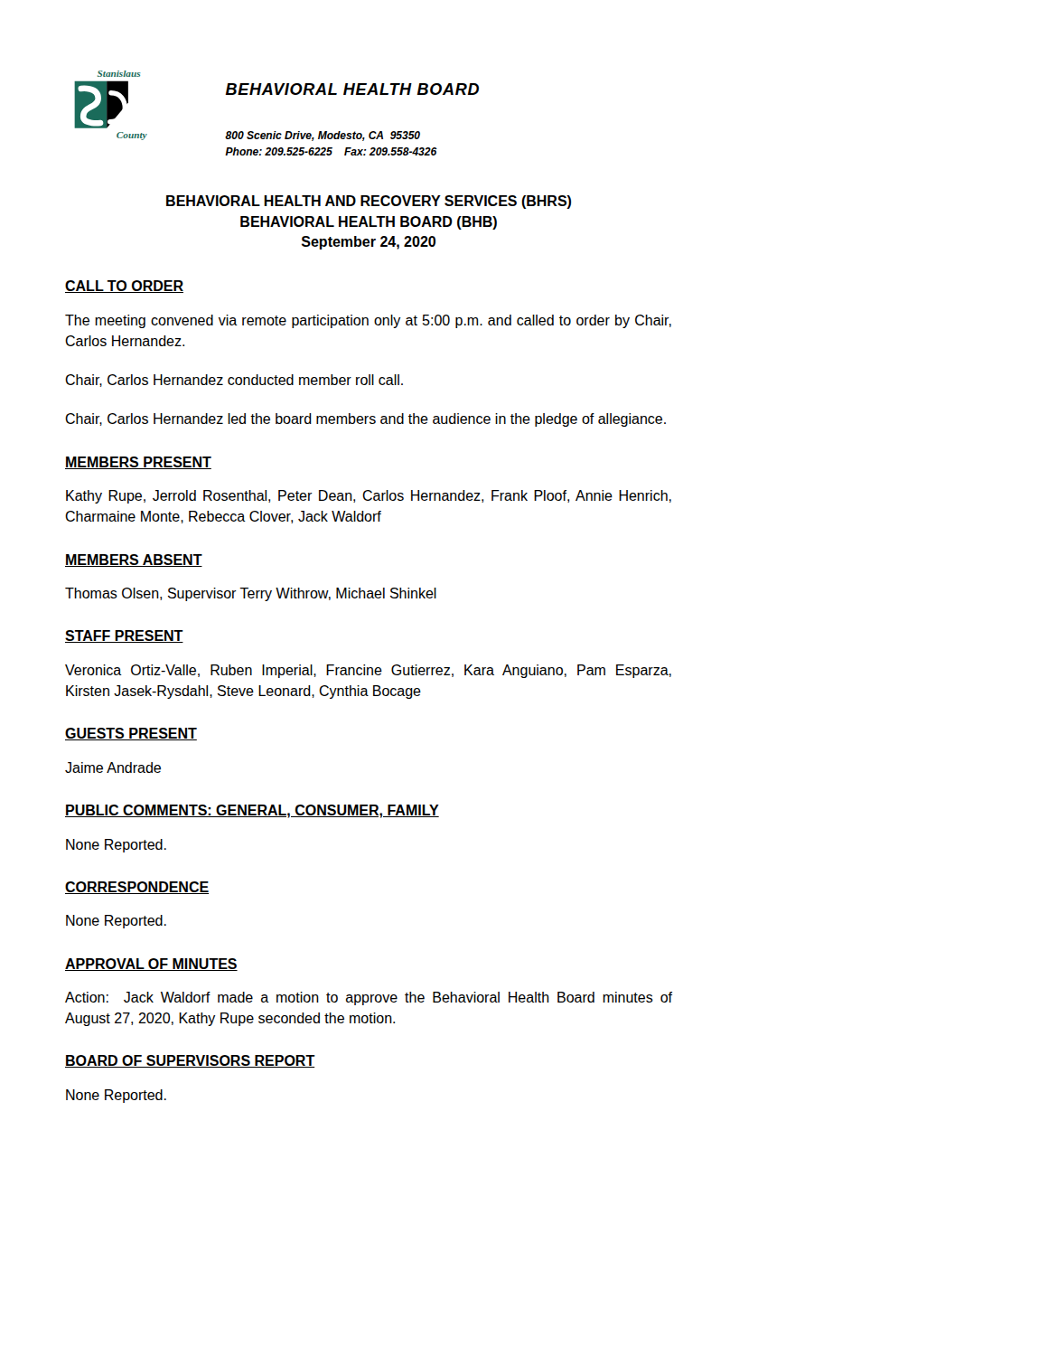Stanislaus County
BEHAVIORAL HEALTH BOARD
800 Scenic Drive, Modesto, CA 95350
Phone: 209.525-6225 Fax: 209.558-4326
BEHAVIORAL HEALTH AND RECOVERY SERVICES (BHRS)
BEHAVIORAL HEALTH BOARD (BHB)
September 24, 2020
CALL TO ORDER
The meeting convened via remote participation only at 5:00 p.m. and called to order by Chair, Carlos Hernandez.
Chair, Carlos Hernandez conducted member roll call.
Chair, Carlos Hernandez led the board members and the audience in the pledge of allegiance.
MEMBERS PRESENT
Kathy Rupe, Jerrold Rosenthal, Peter Dean, Carlos Hernandez, Frank Ploof, Annie Henrich, Charmaine Monte, Rebecca Clover, Jack Waldorf
MEMBERS ABSENT
Thomas Olsen, Supervisor Terry Withrow, Michael Shinkel
STAFF PRESENT
Veronica Ortiz-Valle, Ruben Imperial, Francine Gutierrez, Kara Anguiano, Pam Esparza, Kirsten Jasek-Rysdahl, Steve Leonard, Cynthia Bocage
GUESTS PRESENT
Jaime Andrade
PUBLIC COMMENTS: GENERAL, CONSUMER, FAMILY
None Reported.
CORRESPONDENCE
None Reported.
APPROVAL OF MINUTES
Action: Jack Waldorf made a motion to approve the Behavioral Health Board minutes of August 27, 2020, Kathy Rupe seconded the motion.
BOARD OF SUPERVISORS REPORT
None Reported.